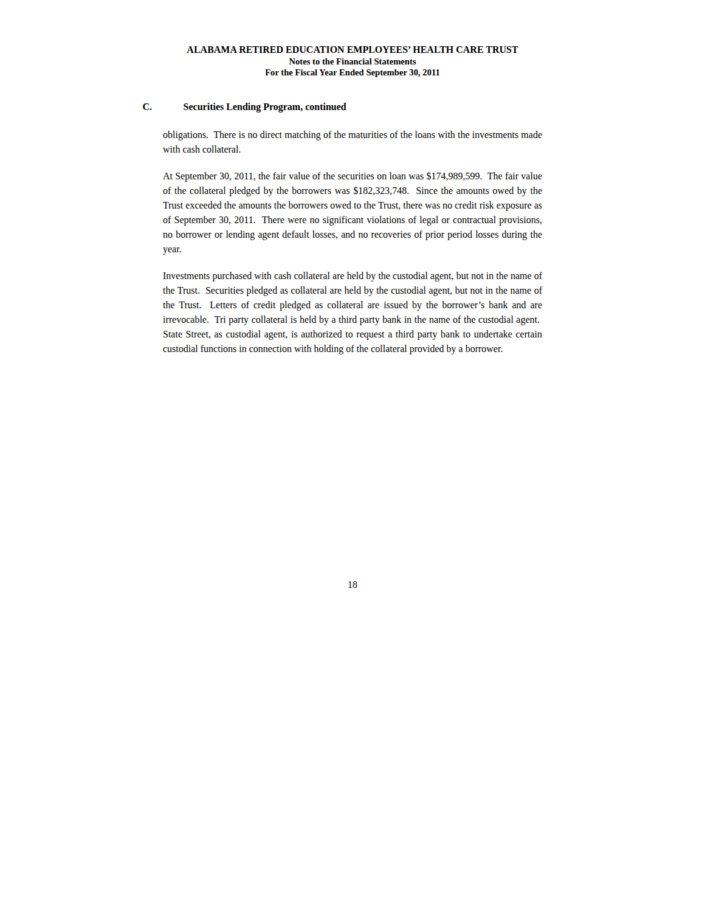ALABAMA RETIRED EDUCATION EMPLOYEES’ HEALTH CARE TRUST
Notes to the Financial Statements
For the Fiscal Year Ended September 30, 2011
C. Securities Lending Program, continued
obligations. There is no direct matching of the maturities of the loans with the investments made with cash collateral.
At September 30, 2011, the fair value of the securities on loan was $174,989,599. The fair value of the collateral pledged by the borrowers was $182,323,748. Since the amounts owed by the Trust exceeded the amounts the borrowers owed to the Trust, there was no credit risk exposure as of September 30, 2011. There were no significant violations of legal or contractual provisions, no borrower or lending agent default losses, and no recoveries of prior period losses during the year.
Investments purchased with cash collateral are held by the custodial agent, but not in the name of the Trust. Securities pledged as collateral are held by the custodial agent, but not in the name of the Trust. Letters of credit pledged as collateral are issued by the borrower’s bank and are irrevocable. Tri party collateral is held by a third party bank in the name of the custodial agent. State Street, as custodial agent, is authorized to request a third party bank to undertake certain custodial functions in connection with holding of the collateral provided by a borrower.
18